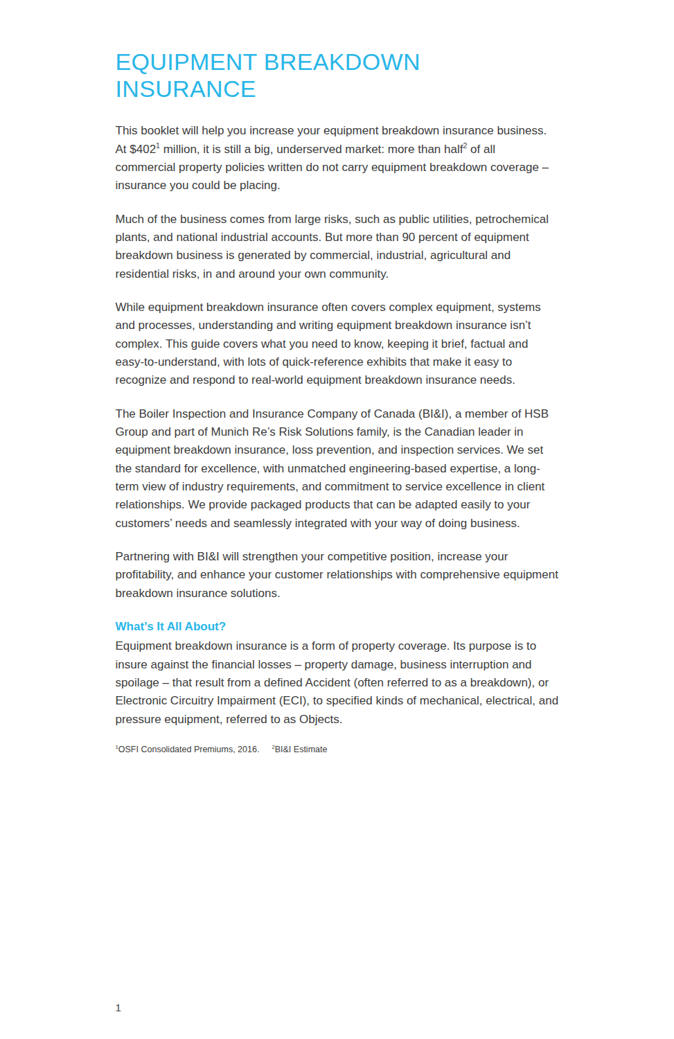EQUIPMENT BREAKDOWN
INSURANCE
This booklet will help you increase your equipment breakdown insurance business. At $4021 million, it is still a big, underserved market: more than half2 of all commercial property policies written do not carry equipment breakdown coverage – insurance you could be placing.
Much of the business comes from large risks, such as public utilities, petrochemical plants, and national industrial accounts. But more than 90 percent of equipment breakdown business is generated by commercial, industrial, agricultural and residential risks, in and around your own community.
While equipment breakdown insurance often covers complex equipment, systems and processes, understanding and writing equipment breakdown insurance isn’t complex. This guide covers what you need to know, keeping it brief, factual and easy-to-understand, with lots of quick-reference exhibits that make it easy to recognize and respond to real-world equipment breakdown insurance needs.
The Boiler Inspection and Insurance Company of Canada (BI&I), a member of HSB Group and part of Munich Re’s Risk Solutions family, is the Canadian leader in equipment breakdown insurance, loss prevention, and inspection services. We set the standard for excellence, with unmatched engineering-based expertise, a long-term view of industry requirements, and commitment to service excellence in client relationships. We provide packaged products that can be adapted easily to your customers’ needs and seamlessly integrated with your way of doing business.
Partnering with BI&I will strengthen your competitive position, increase your profitability, and enhance your customer relationships with comprehensive equipment breakdown insurance solutions.
What’s It All About?
Equipment breakdown insurance is a form of property coverage. Its purpose is to insure against the financial losses – property damage, business interruption and spoilage – that result from a defined Accident (often referred to as a breakdown), or Electronic Circuitry Impairment (ECI), to specified kinds of mechanical, electrical, and pressure equipment, referred to as Objects.
1OSFI Consolidated Premiums, 2016.2BI&I Estimate
1